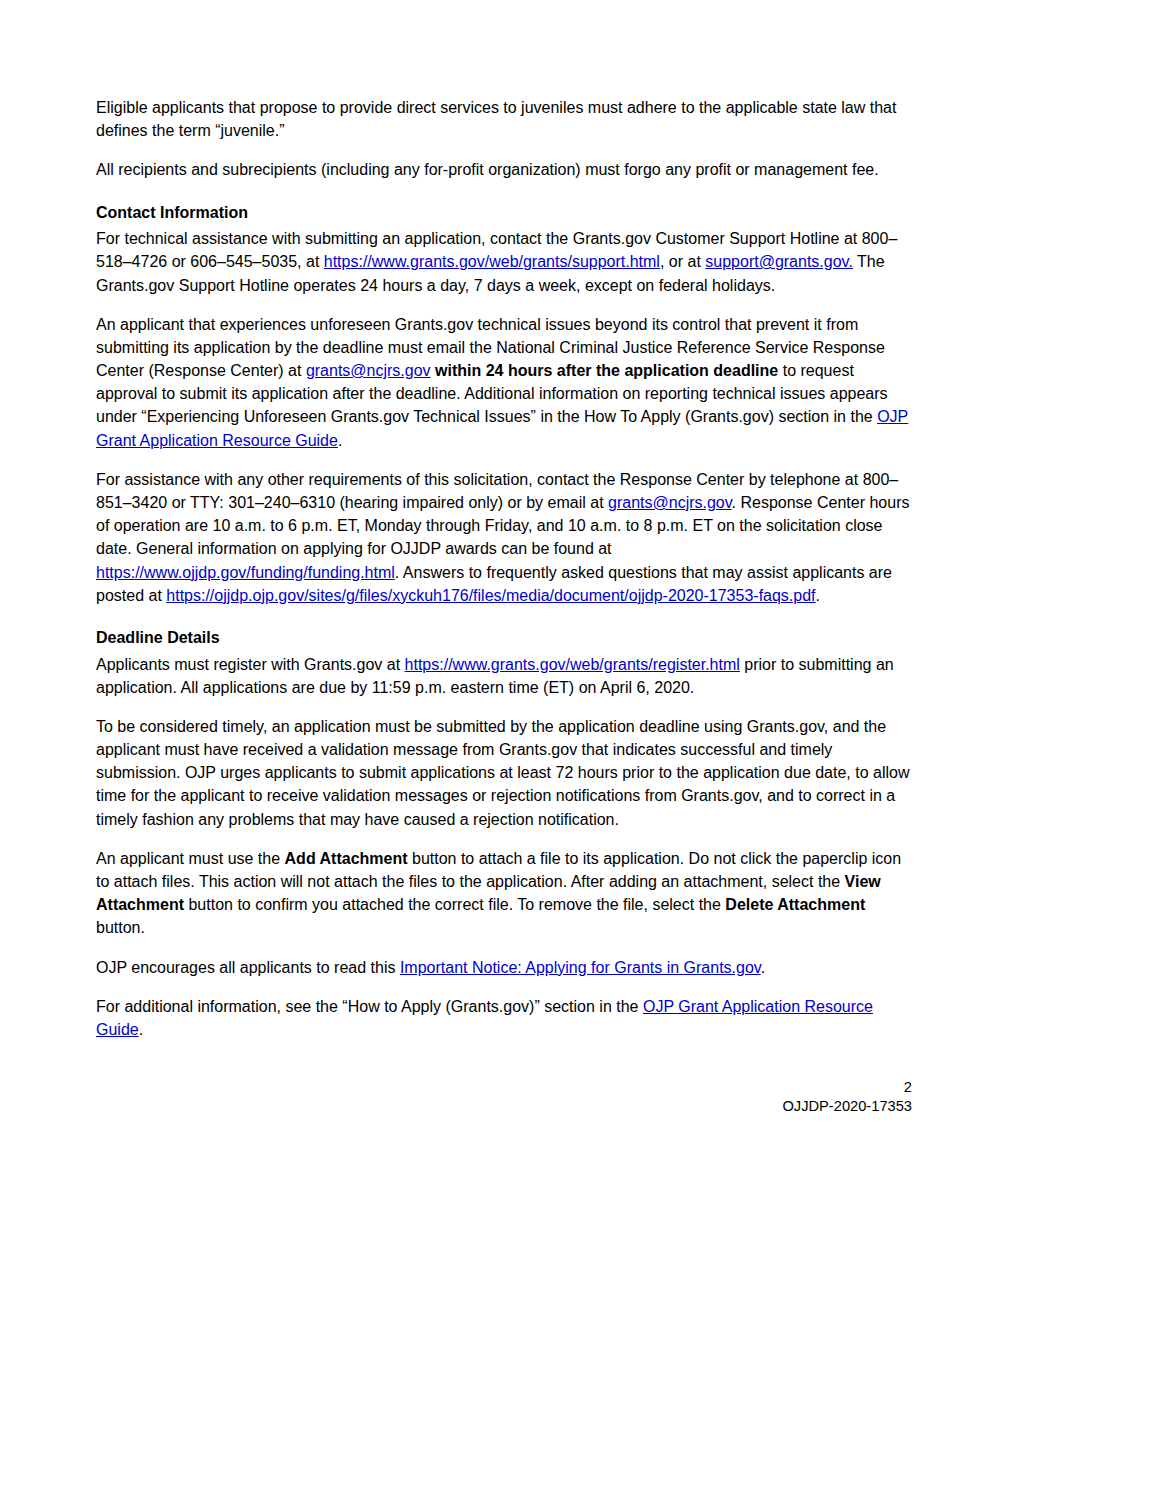Eligible applicants that propose to provide direct services to juveniles must adhere to the applicable state law that defines the term “juvenile.”
All recipients and subrecipients (including any for-profit organization) must forgo any profit or management fee.
Contact Information
For technical assistance with submitting an application, contact the Grants.gov Customer Support Hotline at 800–518–4726 or 606–545–5035, at https://www.grants.gov/web/grants/support.html, or at support@grants.gov. The Grants.gov Support Hotline operates 24 hours a day, 7 days a week, except on federal holidays.
An applicant that experiences unforeseen Grants.gov technical issues beyond its control that prevent it from submitting its application by the deadline must email the National Criminal Justice Reference Service Response Center (Response Center) at grants@ncjrs.gov within 24 hours after the application deadline to request approval to submit its application after the deadline. Additional information on reporting technical issues appears under “Experiencing Unforeseen Grants.gov Technical Issues” in the How To Apply (Grants.gov) section in the OJP Grant Application Resource Guide.
For assistance with any other requirements of this solicitation, contact the Response Center by telephone at 800–851–3420 or TTY: 301–240–6310 (hearing impaired only) or by email at grants@ncjrs.gov. Response Center hours of operation are 10 a.m. to 6 p.m. ET, Monday through Friday, and 10 a.m. to 8 p.m. ET on the solicitation close date. General information on applying for OJJDP awards can be found at https://www.ojjdp.gov/funding/funding.html. Answers to frequently asked questions that may assist applicants are posted at https://ojjdp.ojp.gov/sites/g/files/xyckuh176/files/media/document/ojjdp-2020-17353-faqs.pdf.
Deadline Details
Applicants must register with Grants.gov at https://www.grants.gov/web/grants/register.html prior to submitting an application. All applications are due by 11:59 p.m. eastern time (ET) on April 6, 2020.
To be considered timely, an application must be submitted by the application deadline using Grants.gov, and the applicant must have received a validation message from Grants.gov that indicates successful and timely submission. OJP urges applicants to submit applications at least 72 hours prior to the application due date, to allow time for the applicant to receive validation messages or rejection notifications from Grants.gov, and to correct in a timely fashion any problems that may have caused a rejection notification.
An applicant must use the Add Attachment button to attach a file to its application. Do not click the paperclip icon to attach files. This action will not attach the files to the application. After adding an attachment, select the View Attachment button to confirm you attached the correct file. To remove the file, select the Delete Attachment button.
OJP encourages all applicants to read this Important Notice: Applying for Grants in Grants.gov.
For additional information, see the “How to Apply (Grants.gov)” section in the OJP Grant Application Resource Guide.
2
OJJDP-2020-17353